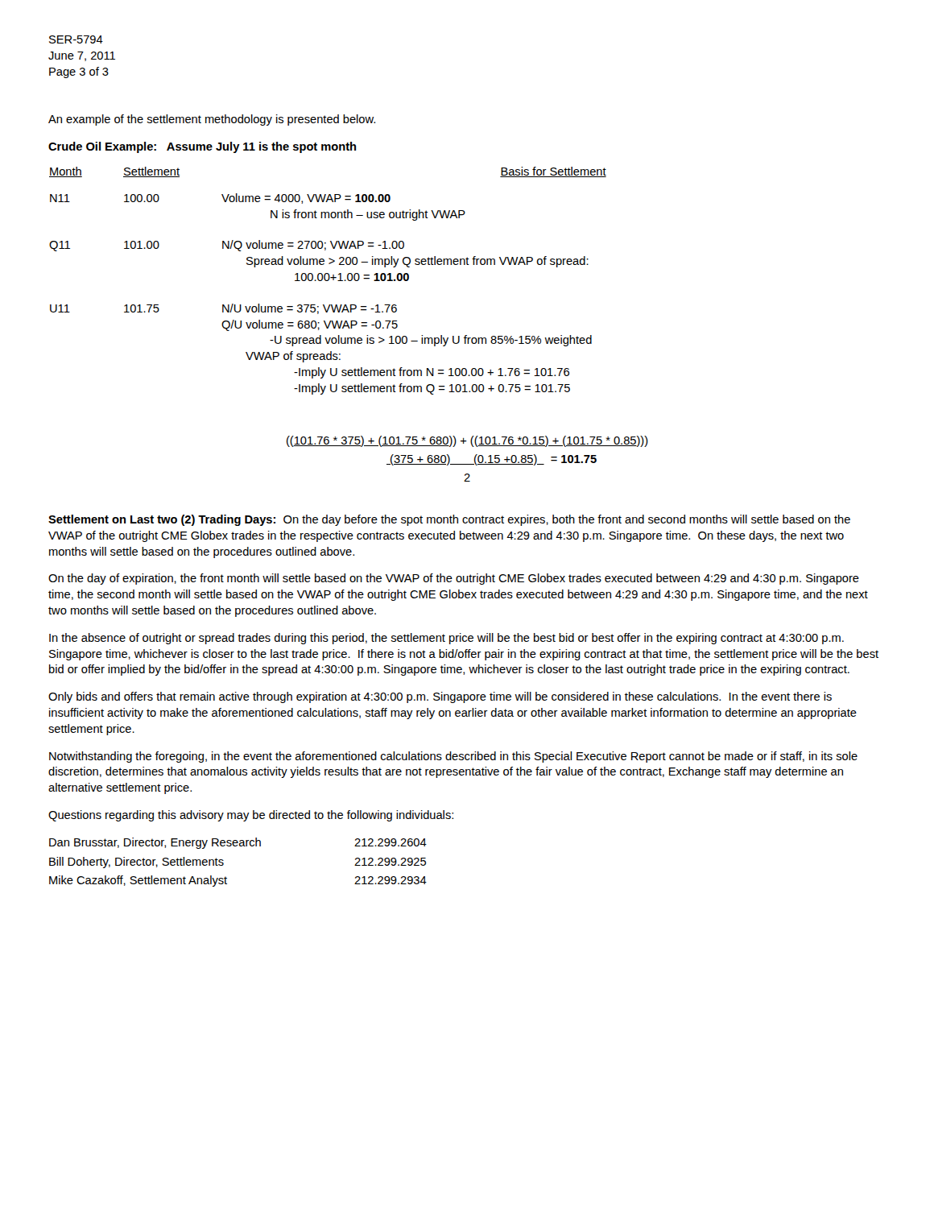SER-5794
June 7, 2011
Page 3 of 3
An example of the settlement methodology is presented below.
Crude Oil Example: Assume July 11 is the spot month
| Month | Settlement | Basis for Settlement |
| --- | --- | --- |
| N11 | 100.00 | Volume = 4000, VWAP = 100.00 N is front month – use outright VWAP |
| Q11 | 101.00 | N/Q volume = 2700; VWAP = -1.00 Spread volume > 200 – imply Q settlement from VWAP of spread: 100.00+1.00 = 101.00 |
| U11 | 101.75 | N/U volume = 375; VWAP = -1.76 Q/U volume = 680; VWAP = -0.75 -U spread volume is > 100 – imply U from 85%-15% weighted VWAP of spreads: -Imply U settlement from N = 100.00 + 1.76 = 101.76 -Imply U settlement from Q = 101.00 + 0.75 = 101.75 |
((101.76 * 375) + (101.75 * 680)) + ((101.76 *0.15) + (101.75 * 0.85))) (375 + 680) (0.15 +0.85) = 101.75 2
Settlement on Last two (2) Trading Days: On the day before the spot month contract expires, both the front and second months will settle based on the VWAP of the outright CME Globex trades in the respective contracts executed between 4:29 and 4:30 p.m. Singapore time. On these days, the next two months will settle based on the procedures outlined above.
On the day of expiration, the front month will settle based on the VWAP of the outright CME Globex trades executed between 4:29 and 4:30 p.m. Singapore time, the second month will settle based on the VWAP of the outright CME Globex trades executed between 4:29 and 4:30 p.m. Singapore time, and the next two months will settle based on the procedures outlined above.
In the absence of outright or spread trades during this period, the settlement price will be the best bid or best offer in the expiring contract at 4:30:00 p.m. Singapore time, whichever is closer to the last trade price. If there is not a bid/offer pair in the expiring contract at that time, the settlement price will be the best bid or offer implied by the bid/offer in the spread at 4:30:00 p.m. Singapore time, whichever is closer to the last outright trade price in the expiring contract.
Only bids and offers that remain active through expiration at 4:30:00 p.m. Singapore time will be considered in these calculations. In the event there is insufficient activity to make the aforementioned calculations, staff may rely on earlier data or other available market information to determine an appropriate settlement price.
Notwithstanding the foregoing, in the event the aforementioned calculations described in this Special Executive Report cannot be made or if staff, in its sole discretion, determines that anomalous activity yields results that are not representative of the fair value of the contract, Exchange staff may determine an alternative settlement price.
Questions regarding this advisory may be directed to the following individuals:
| Dan Brusstar, Director, Energy Research | 212.299.2604 |
| Bill Doherty, Director, Settlements | 212.299.2925 |
| Mike Cazakoff, Settlement Analyst | 212.299.2934 |